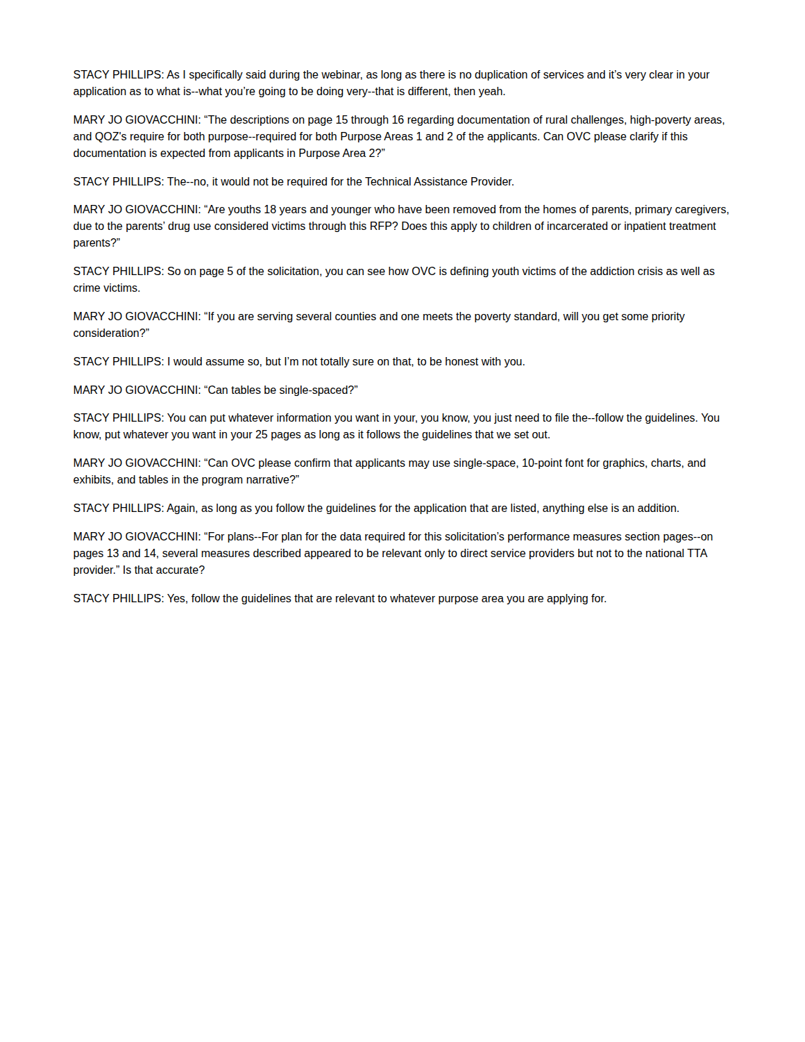STACY PHILLIPS: As I specifically said during the webinar, as long as there is no duplication of services and it’s very clear in your application as to what is--what you’re going to be doing very--that is different, then yeah.
MARY JO GIOVACCHINI: “The descriptions on page 15 through 16 regarding documentation of rural challenges, high-poverty areas, and QOZ's require for both purpose--required for both Purpose Areas 1 and 2 of the applicants. Can OVC please clarify if this documentation is expected from applicants in Purpose Area 2?”
STACY PHILLIPS: The--no, it would not be required for the Technical Assistance Provider.
MARY JO GIOVACCHINI: “Are youths 18 years and younger who have been removed from the homes of parents, primary caregivers, due to the parents’ drug use considered victims through this RFP? Does this apply to children of incarcerated or inpatient treatment parents?”
STACY PHILLIPS: So on page 5 of the solicitation, you can see how OVC is defining youth victims of the addiction crisis as well as crime victims.
MARY JO GIOVACCHINI: “If you are serving several counties and one meets the poverty standard, will you get some priority consideration?”
STACY PHILLIPS: I would assume so, but I’m not totally sure on that, to be honest with you.
MARY JO GIOVACCHINI: “Can tables be single-spaced?”
STACY PHILLIPS: You can put whatever information you want in your, you know, you just need to file the--follow the guidelines. You know, put whatever you want in your 25 pages as long as it follows the guidelines that we set out.
MARY JO GIOVACCHINI: “Can OVC please confirm that applicants may use single-space, 10-point font for graphics, charts, and exhibits, and tables in the program narrative?”
STACY PHILLIPS: Again, as long as you follow the guidelines for the application that are listed, anything else is an addition.
MARY JO GIOVACCHINI: “For plans--For plan for the data required for this solicitation’s performance measures section pages--on pages 13 and 14, several measures described appeared to be relevant only to direct service providers but not to the national TTA provider.” Is that accurate?
STACY PHILLIPS: Yes, follow the guidelines that are relevant to whatever purpose area you are applying for.